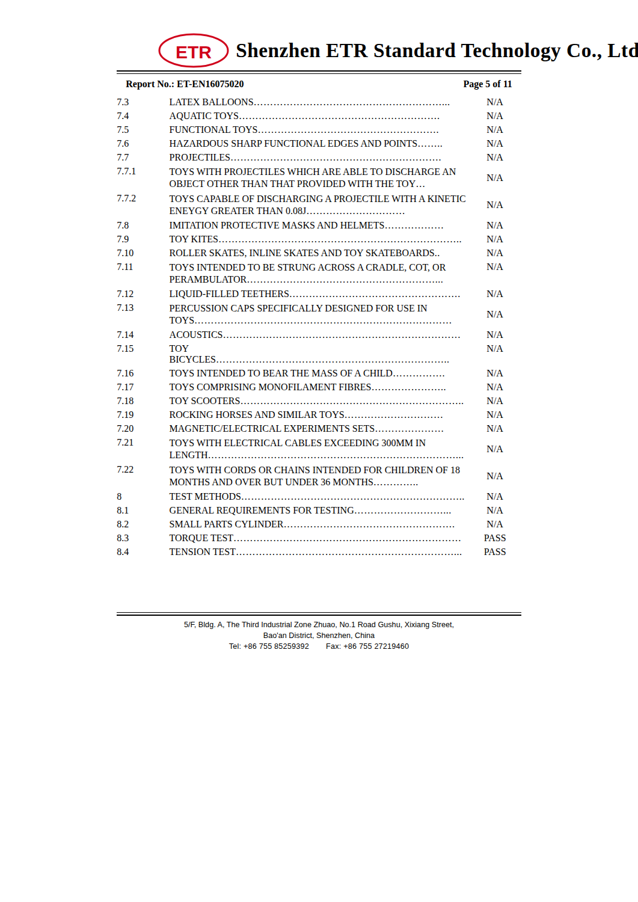ETR
Shenzhen ETR Standard Technology Co., Ltd.
Report No.: ET-EN16075020 Page 5 of 11
| 7.3 | LATEX BALLOONS …………………………………………………... | N/A |
| 7.4 | AQUATIC TOYS ……………………………………………………. | N/A |
| 7.5 | FUNCTIONAL TOYS ………………………………………………. | N/A |
| 7.6 | HAZARDOUS SHARP FUNCTIONAL EDGES AND POINTS …….. | N/A |
| 7.7 | PROJECTILES ………………………………………………………. | N/A |
| 7.7.1 | TOYS WITH PROJECTILES WHICH ARE ABLE TO DISCHARGE AN OBJECT OTHER THAN THAT PROVIDED WITH THE TOY … | N/A |
| 7.7.2 | TOYS CAPABLE OF DISCHARGING A PROJECTILE WITH A KINETIC ENEYGY GREATER THAN 0.08J ………………………… | N/A |
| 7.8 | IMITATION PROTECTIVE MASKS AND HELMETS ……………… | N/A |
| 7.9 | TOY KITES ……………………………………………………………….. | N/A |
| 7.10 | ROLLER SKATES, INLINE SKATES AND TOY SKATEBOARDS .. | N/A |
| 7.11 | TOYS INTENDED TO BE STRUNG ACROSS A CRADLE, COT, OR PERAMBULATOR …………………………………………………... | N/A |
| 7.12 | LIQUID-FILLED TEETHERS ……………………………………………. | N/A |
| 7.13 | PERCUSSION CAPS SPECIFICALLY DESIGNED FOR USE IN TOYS …………………………………………………………………… | N/A |
| 7.14 | ACOUSTICS ……………………………………………………………… | N/A |
| 7.15 | TOY BICYCLES …………………………………………………………….. | N/A |
| 7.16 | TOYS INTENDED TO BEAR THE MASS OF A CHILD ……………. | N/A |
| 7.17 | TOYS COMPRISING MONOFILAMENT FIBRES ………………….. | N/A |
| 7.18 | TOY SCOOTERS ………………………………………………………….. | N/A |
| 7.19 | ROCKING HORSES AND SIMILAR TOYS ………………………… | N/A |
| 7.20 | MAGNETIC/ELECTRICAL EXPERIMENTS SETS ………………… | N/A |
| 7.21 | TOYS WITH ELECTRICAL CABLES EXCEEDING 300MM IN LENGTH …………………………………………………………………... | N/A |
| 7.22 | TOYS WITH CORDS OR CHAINS INTENDED FOR CHILDREN OF 18 MONTHS AND OVER BUT UNDER 36 MONTHS ………….. | N/A |
| 8 | TEST METHODS ………………………………………………………….. | N/A |
| 8.1 | GENERAL REQUIREMENTS FOR TESTING ………………………... | N/A |
| 8.2 | SMALL PARTS CYLINDER ……………………………………………. | N/A |
| 8.3 | TORQUE TEST …………………………………………………………… | PASS |
| 8.4 | TENSION TEST …………………………………………………………... | PASS |
5/F, Bldg. A, The Third Industrial Zone Zhuao, No.1 Road Gushu, Xixiang Street,
Bao'an District, Shenzhen, China
Tel: +86 755 85259392 Fax: +86 755 27219460